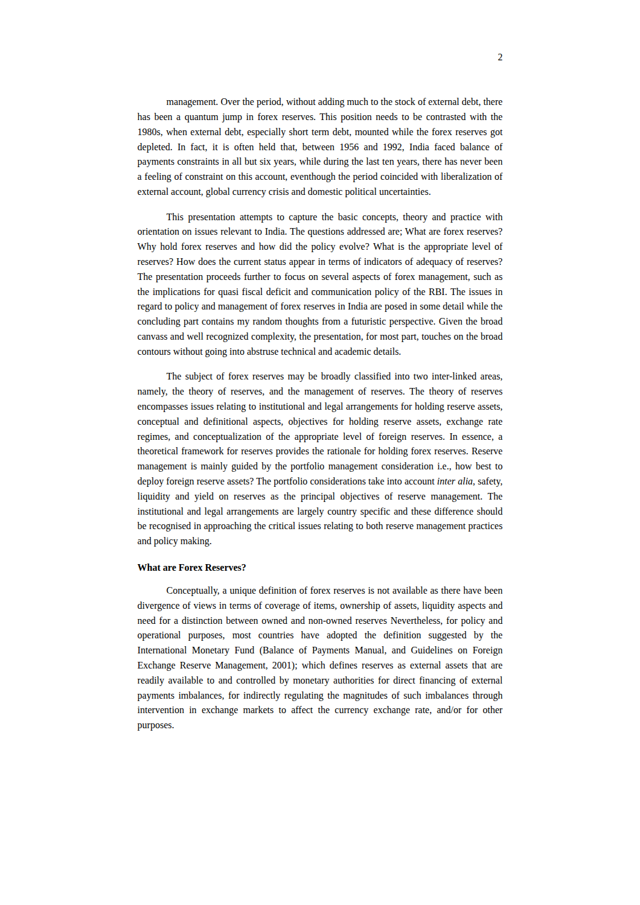2
management. Over the period, without adding much to the stock of external debt, there has been a quantum jump in forex reserves. This position needs to be contrasted with the 1980s, when external debt, especially short term debt, mounted while the forex reserves got depleted. In fact, it is often held that, between 1956 and 1992, India faced balance of payments constraints in all but six years, while during the last ten years, there has never been a feeling of constraint on this account, eventhough the period coincided with liberalization of external account, global currency crisis and domestic political uncertainties.
This presentation attempts to capture the basic concepts, theory and practice with orientation on issues relevant to India. The questions addressed are; What are forex reserves? Why hold forex reserves and how did the policy evolve? What is the appropriate level of reserves? How does the current status appear in terms of indicators of adequacy of reserves? The presentation proceeds further to focus on several aspects of forex management, such as the implications for quasi fiscal deficit and communication policy of the RBI. The issues in regard to policy and management of forex reserves in India are posed in some detail while the concluding part contains my random thoughts from a futuristic perspective. Given the broad canvass and well recognized complexity, the presentation, for most part, touches on the broad contours without going into abstruse technical and academic details.
The subject of forex reserves may be broadly classified into two inter-linked areas, namely, the theory of reserves, and the management of reserves. The theory of reserves encompasses issues relating to institutional and legal arrangements for holding reserve assets, conceptual and definitional aspects, objectives for holding reserve assets, exchange rate regimes, and conceptualization of the appropriate level of foreign reserves. In essence, a theoretical framework for reserves provides the rationale for holding forex reserves. Reserve management is mainly guided by the portfolio management consideration i.e., how best to deploy foreign reserve assets? The portfolio considerations take into account inter alia, safety, liquidity and yield on reserves as the principal objectives of reserve management. The institutional and legal arrangements are largely country specific and these difference should be recognised in approaching the critical issues relating to both reserve management practices and policy making.
What are Forex Reserves?
Conceptually, a unique definition of forex reserves is not available as there have been divergence of views in terms of coverage of items, ownership of assets, liquidity aspects and need for a distinction between owned and non-owned reserves Nevertheless, for policy and operational purposes, most countries have adopted the definition suggested by the International Monetary Fund (Balance of Payments Manual, and Guidelines on Foreign Exchange Reserve Management, 2001); which defines reserves as external assets that are readily available to and controlled by monetary authorities for direct financing of external payments imbalances, for indirectly regulating the magnitudes of such imbalances through intervention in exchange markets to affect the currency exchange rate, and/or for other purposes.